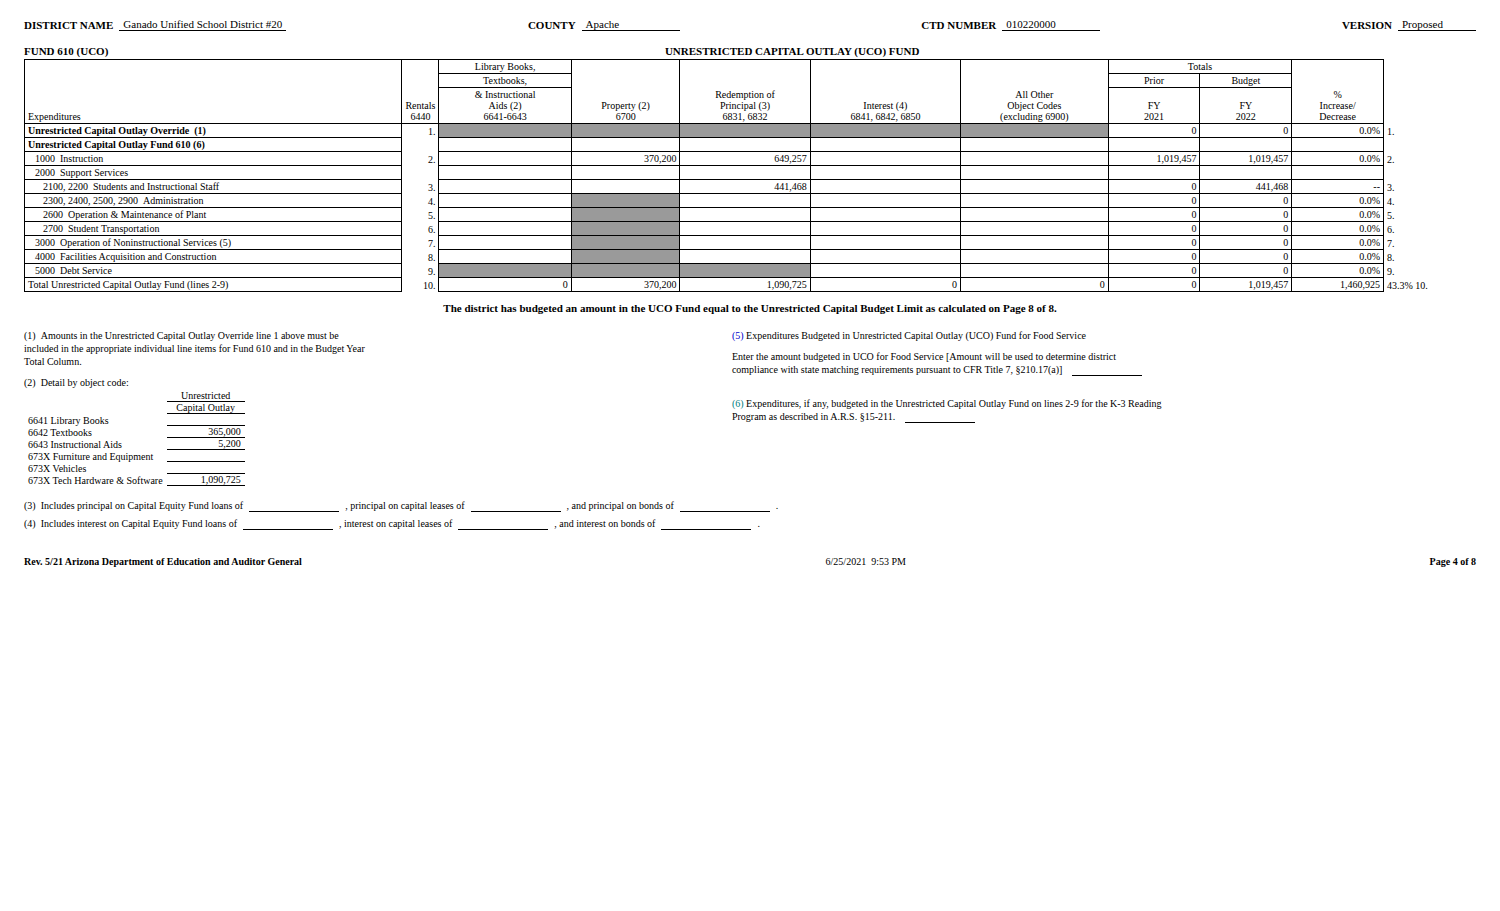DISTRICT NAME Ganado Unified School District #20 COUNTY Apache CTD NUMBER 010220000 VERSION Proposed
FUND 610 (UCO)
UNRESTRICTED CAPITAL OUTLAY (UCO) FUND
| Expenditures | Rentals 6440 | Library Books, | Property (2) 6700 | Redemption of Principal (3) 6831, 6832 | Interest (4) 6841, 6842, 6850 | All Other Object Codes (excluding 6900) | Totals | % Increase/ Decrease | |
| --- | --- | --- | --- | --- | --- | --- | --- | --- | --- |
| Textbooks, | Prior | Budget |
| & Instructional Aids (2) 6641-6643 | FY 2021 | FY 2022 |
| Unrestricted Capital Outlay Override (1) | 1. | | | | | | 0 | 0 | 0.0% | 1. |
| Unrestricted Capital Outlay Fund 610 (6) | | | | | | | | | | |
| 1000 Instruction | 2. | | 370,200 | 649,257 | | | 1,019,457 | 1,019,457 | 0.0% | 2. |
| 2000 Support Services | | | | | | | | | | |
| 2100, 2200 Students and Instructional Staff | 3. | | | 441,468 | | | 0 | 441,468 | -- | 3. |
| 2300, 2400, 2500, 2900 Administration | 4. | | | | | | 0 | 0 | 0.0% | 4. |
| 2600 Operation & Maintenance of Plant | 5. | | | | | | 0 | 0 | 0.0% | 5. |
| 2700 Student Transportation | 6. | | | | | | 0 | 0 | 0.0% | 6. |
| 3000 Operation of Noninstructional Services (5) | 7. | | | | | | 0 | 0 | 0.0% | 7. |
| 4000 Facilities Acquisition and Construction | 8. | | | | | | 0 | 0 | 0.0% | 8. |
| 5000 Debt Service | 9. | | | | | | 0 | 0 | 0.0% | 9. |
| Total Unrestricted Capital Outlay Fund (lines 2-9) | 10. | 0 | 370,200 | 1,090,725 | 0 | 0 | 0 | 1,019,457 | 1,460,925 | 43.3% 10. |
The district has budgeted an amount in the UCO Fund equal to the Unrestricted Capital Budget Limit as calculated on Page 8 of 8.
(1) Amounts in the Unrestricted Capital Outlay Override line 1 above must be
included in the appropriate individual line items for Fund 610 and in the Budget Year
Total Column.
(2) Detail by object code:
| | Unrestricted |
| | Capital Outlay |
| 6641 Library Books | |
| 6642 Textbooks | 365,000 |
| 6643 Instructional Aids | 5,200 |
| 673X Furniture and Equipment | |
| 673X Vehicles | |
| 673X Tech Hardware & Software | 1,090,725 |
(5) Expenditures Budgeted in Unrestricted Capital Outlay (UCO) Fund for Food Service
Enter the amount budgeted in UCO for Food Service [Amount will be used to determine district
compliance with state matching requirements pursuant to CFR Title 7, §210.17(a)]
(6) Expenditures, if any, budgeted in the Unrestricted Capital Outlay Fund on lines 2-9 for the K-3 Reading
Program as described in A.R.S. §15-211.
(3) Includes principal on Capital Equity Fund loans of , principal on capital leases of , and principal on bonds of .
(4) Includes interest on Capital Equity Fund loans of , interest on capital leases of , and interest on bonds of .
Rev. 5/21 Arizona Department of Education and Auditor General
6/25/2021 9:53 PM
Page 4 of 8